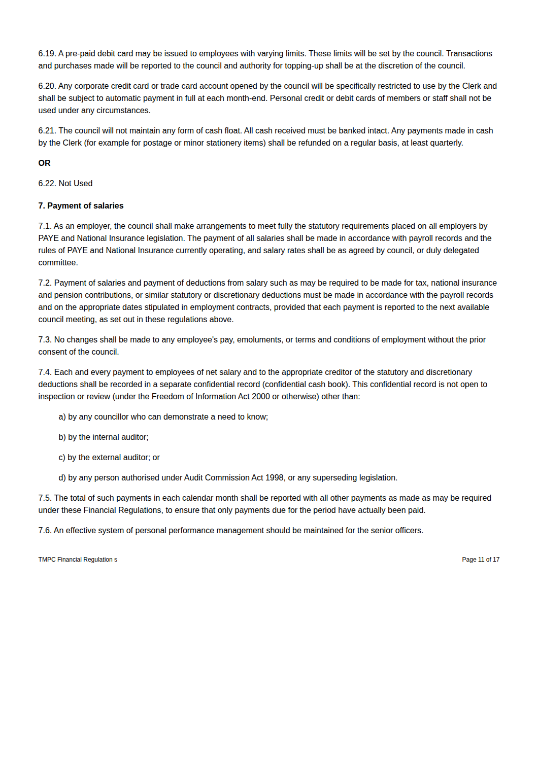6.19. A pre-paid debit card may be issued to employees with varying limits. These limits will be set by the council. Transactions and purchases made will be reported to the council and authority for topping-up shall be at the discretion of the council.
6.20. Any corporate credit card or trade card account opened by the council will be specifically restricted to use by the Clerk and shall be subject to automatic payment in full at each month-end. Personal credit or debit cards of members or staff shall not be used under any circumstances.
6.21. The council will not maintain any form of cash float. All cash received must be banked intact. Any payments made in cash by the Clerk (for example for postage or minor stationery items) shall be refunded on a regular basis, at least quarterly.
OR
6.22. Not Used
7. Payment of salaries
7.1. As an employer, the council shall make arrangements to meet fully the statutory requirements placed on all employers by PAYE and National Insurance legislation. The payment of all salaries shall be made in accordance with payroll records and the rules of PAYE and National Insurance currently operating, and salary rates shall be as agreed by council, or duly delegated committee.
7.2. Payment of salaries and payment of deductions from salary such as may be required to be made for tax, national insurance and pension contributions, or similar statutory or discretionary deductions must be made in accordance with the payroll records and on the appropriate dates stipulated in employment contracts, provided that each payment is reported to the next available council meeting, as set out in these regulations above.
7.3. No changes shall be made to any employee's pay, emoluments, or terms and conditions of employment without the prior consent of the council.
7.4. Each and every payment to employees of net salary and to the appropriate creditor of the statutory and discretionary deductions shall be recorded in a separate confidential record (confidential cash book). This confidential record is not open to inspection or review (under the Freedom of Information Act 2000 or otherwise) other than:
a) by any councillor who can demonstrate a need to know;
b) by the internal auditor;
c) by the external auditor; or
d) by any person authorised under Audit Commission Act 1998, or any superseding legislation.
7.5. The total of such payments in each calendar month shall be reported with all other payments as made as may be required under these Financial Regulations, to ensure that only payments due for the period have actually been paid.
7.6. An effective system of personal performance management should be maintained for the senior officers.
TMPC Financial Regulation s Page 11 of 17